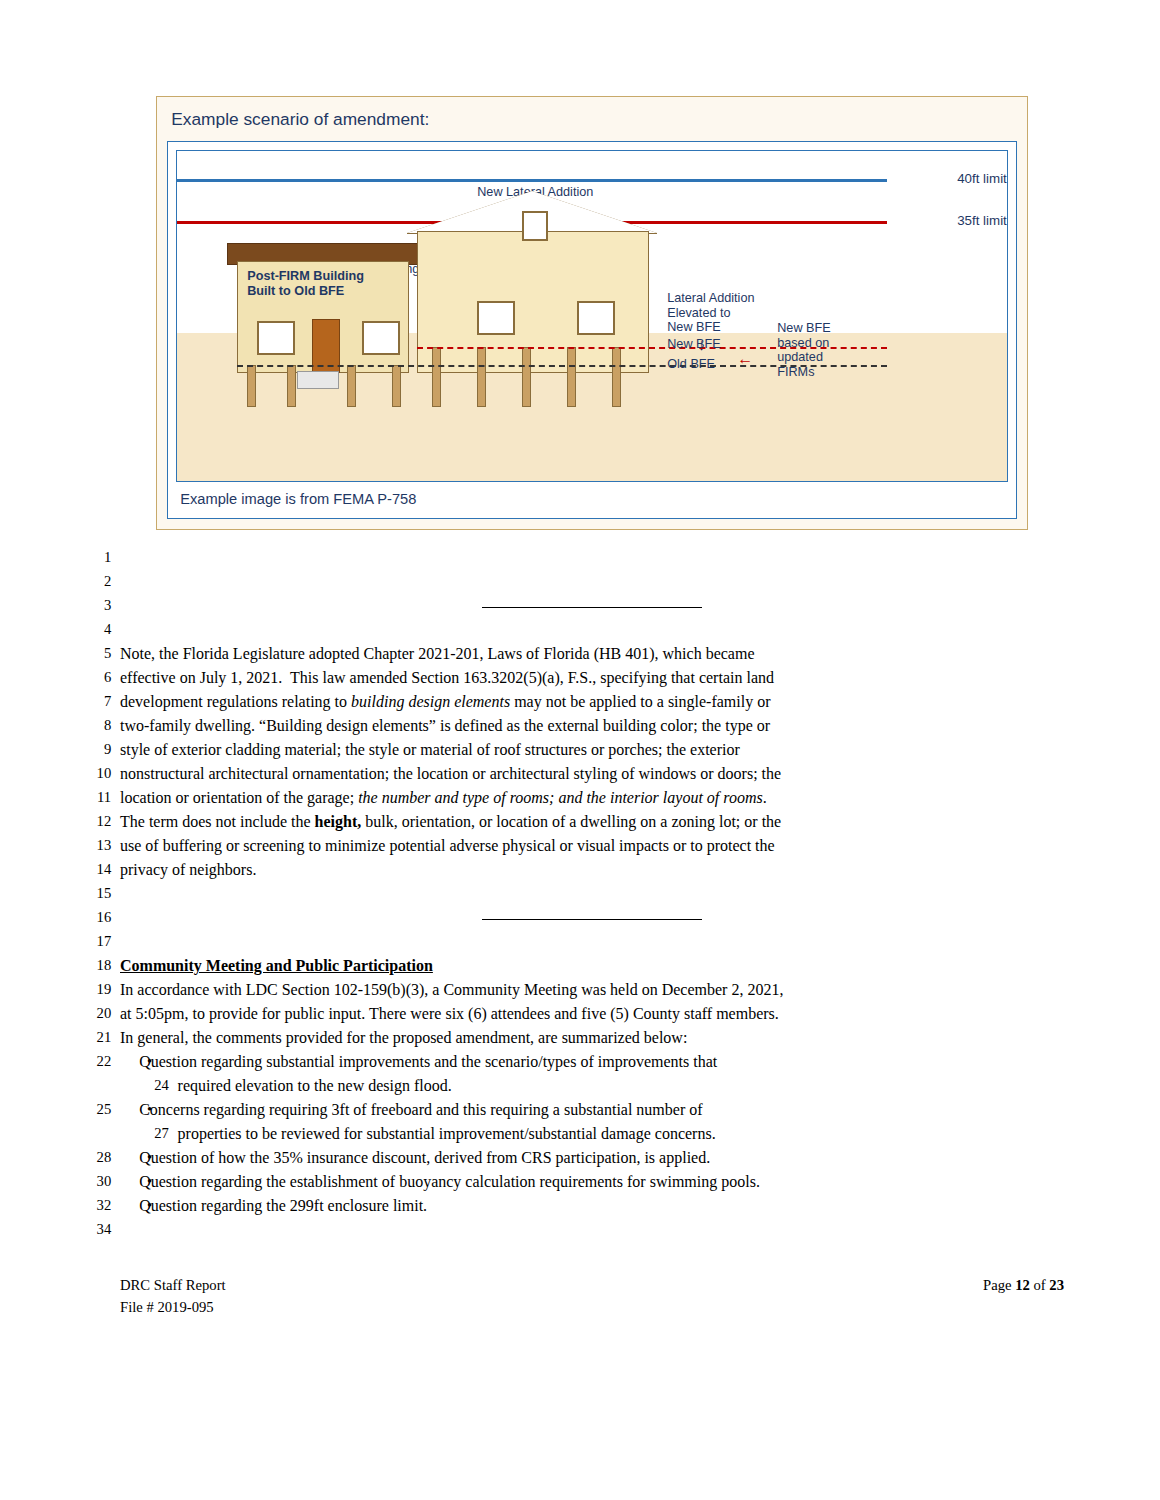Example scenario of amendment:
40ft limit
35ft limit
New Lateral Addition
No Improvement of
Original Building
↓
Post-FIRM Building
Built to Old BFE
Lateral Addition
Elevated to
New BFE
↓
New BFE
Old BFE
New BFE
based on
updated
FIRMs
←
Example image is from FEMA P-758
Note, the Florida Legislature adopted Chapter 2021-201, Laws of Florida (HB 401), which became
effective on July 1, 2021. This law amended Section 163.3202(5)(a), F.S., specifying that certain land
development regulations relating to building design elements may not be applied to a single-family or
two-family dwelling. “Building design elements” is defined as the external building color; the type or
style of exterior cladding material; the style or material of roof structures or porches; the exterior
nonstructural architectural ornamentation; the location or architectural styling of windows or doors; the
location or orientation of the garage; the number and type of rooms; and the interior layout of rooms.
The term does not include the height, bulk, orientation, or location of a dwelling on a zoning lot; or the
use of buffering or screening to minimize potential adverse physical or visual impacts or to protect the
privacy of neighbors.
Community Meeting and Public Participation
In accordance with LDC Section 102-159(b)(3), a Community Meeting was held on December 2, 2021,
at 5:05pm, to provide for public input. There were six (6) attendees and five (5) County staff members.
In general, the comments provided for the proposed amendment, are summarized below:
Question regarding substantial improvements and the scenario/types of improvements that
required elevation to the new design flood.
Concerns regarding requiring 3ft of freeboard and this requiring a substantial number of
properties to be reviewed for substantial improvement/substantial damage concerns.
Question of how the 35% insurance discount, derived from CRS participation, is applied.
Question regarding the establishment of buoyancy calculation requirements for swimming pools.
Question regarding the 299ft enclosure limit.
DRC Staff Report
File # 2019-095
Page 12 of 23